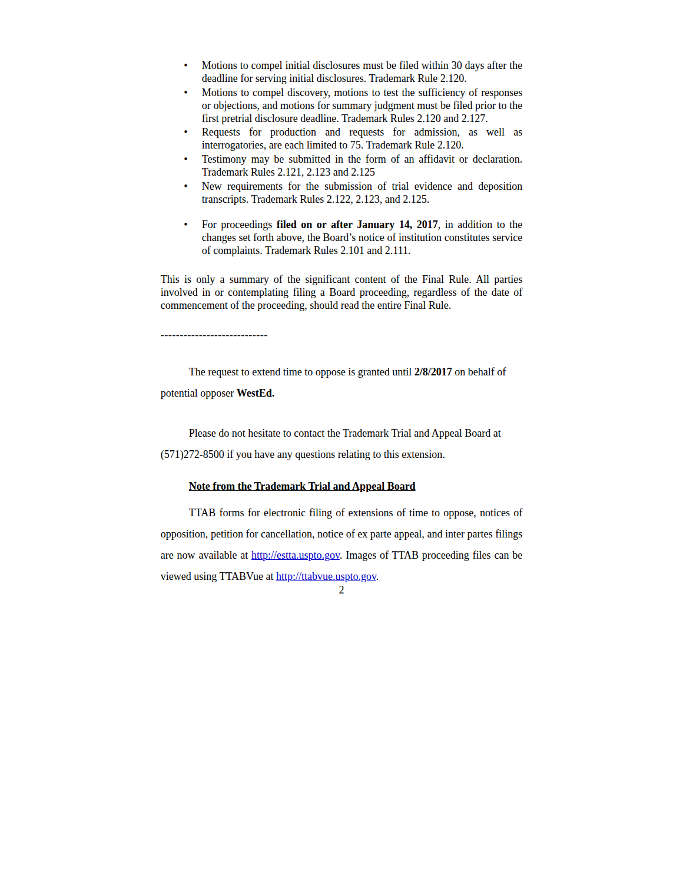Motions to compel initial disclosures must be filed within 30 days after the deadline for serving initial disclosures. Trademark Rule 2.120.
Motions to compel discovery, motions to test the sufficiency of responses or objections, and motions for summary judgment must be filed prior to the first pretrial disclosure deadline. Trademark Rules 2.120 and 2.127.
Requests for production and requests for admission, as well as interrogatories, are each limited to 75. Trademark Rule 2.120.
Testimony may be submitted in the form of an affidavit or declaration. Trademark Rules 2.121, 2.123 and 2.125
New requirements for the submission of trial evidence and deposition transcripts. Trademark Rules 2.122, 2.123, and 2.125.
For proceedings filed on or after January 14, 2017, in addition to the changes set forth above, the Board’s notice of institution constitutes service of complaints. Trademark Rules 2.101 and 2.111.
This is only a summary of the significant content of the Final Rule. All parties involved in or contemplating filing a Board proceeding, regardless of the date of commencement of the proceeding, should read the entire Final Rule.
----------------------------
The request to extend time to oppose is granted until 2/8/2017 on behalf of
potential opposer WestEd.
Please do not hesitate to contact the Trademark Trial and Appeal Board at
(571)272-8500 if you have any questions relating to this extension.
Note from the Trademark Trial and Appeal Board
TTAB forms for electronic filing of extensions of time to oppose, notices of opposition, petition for cancellation, notice of ex parte appeal, and inter partes filings are now available at http://estta.uspto.gov. Images of TTAB proceeding files can be viewed using TTABVue at http://ttabvue.uspto.gov.
2